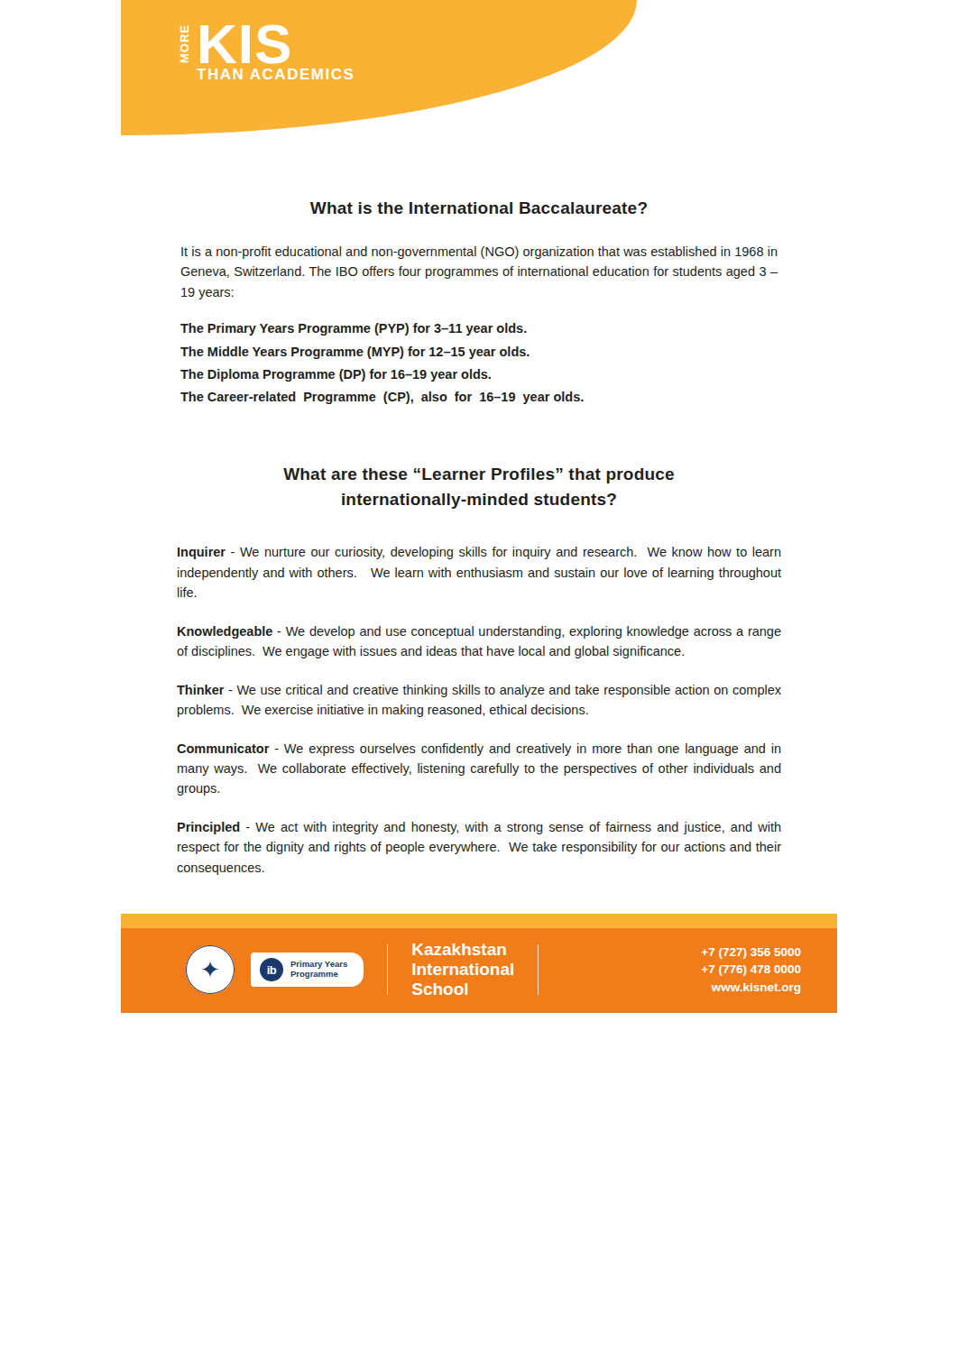MORE KIS THAN ACADEMICS
What is the International Baccalaureate?
It is a non-profit educational and non-governmental (NGO) organization that was established in 1968 in Geneva, Switzerland. The IBO offers four programmes of international education for students aged 3 – 19 years:
The Primary Years Programme (PYP) for 3–11 year olds.
The Middle Years Programme (MYP) for 12–15 year olds.
The Diploma Programme (DP) for 16–19 year olds.
The Career-related Programme (CP), also for 16–19 year olds.
What are these “Learner Profiles” that produce
internationally-minded students?
Inquirer - We nurture our curiosity, developing skills for inquiry and research. We know how to learn independently and with others. We learn with enthusiasm and sustain our love of learning throughout life.
Knowledgeable - We develop and use conceptual understanding, exploring knowledge across a range of disciplines. We engage with issues and ideas that have local and global significance.
Thinker - We use critical and creative thinking skills to analyze and take responsible action on complex problems. We exercise initiative in making reasoned, ethical decisions.
Communicator - We express ourselves confidently and creatively in more than one language and in many ways. We collaborate effectively, listening carefully to the perspectives of other individuals and groups.
Principled - We act with integrity and honesty, with a strong sense of fairness and justice, and with respect for the dignity and rights of people everywhere. We take responsibility for our actions and their consequences.
✦
ib
Primary Years
Programme
Kazakhstan
International
School
+7 (727) 356 5000
+7 (776) 478 0000
www.kisnet.org